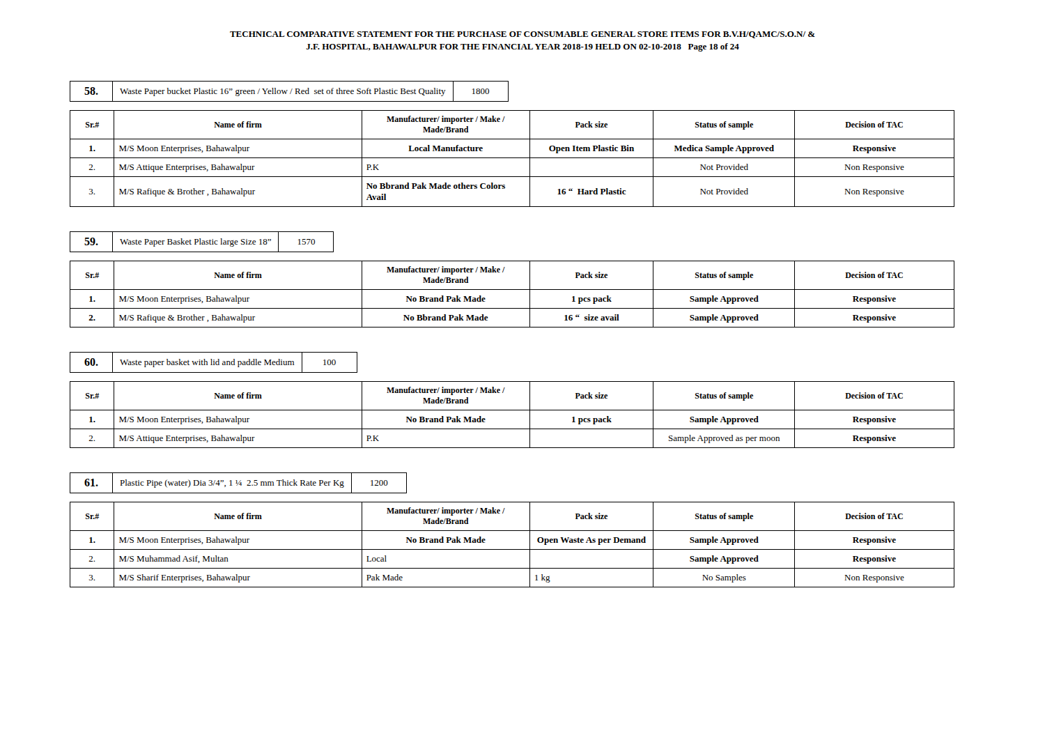TECHNICAL COMPARATIVE STATEMENT FOR THE PURCHASE OF CONSUMABLE GENERAL STORE ITEMS FOR B.V.H/QAMC/S.O.N/ &
J.F. HOSPITAL, BAHAWALPUR FOR THE FINANCIAL YEAR 2018-19 HELD ON 02-10-2018 Page 18 of 24
58.
Waste Paper bucket Plastic 16” green / Yellow / Red set of three Soft Plastic Best Quality
1800
| Sr.# | Name of firm | Manufacturer/ importer / Make / Made/Brand | Pack size | Status of sample | Decision of TAC |
| --- | --- | --- | --- | --- | --- |
| 1. | M/S Moon Enterprises, Bahawalpur | Local Manufacture | Open Item Plastic Bin | Medica Sample Approved | Responsive |
| 2. | M/S Attique Enterprises, Bahawalpur | P.K | | Not Provided | Non Responsive |
| 3. | M/S Rafique & Brother , Bahawalpur | No Bbrand Pak Made others Colors Avail | 16 “ Hard Plastic | Not Provided | Non Responsive |
59.
Waste Paper Basket Plastic large Size 18”
1570
| Sr.# | Name of firm | Manufacturer/ importer / Make / Made/Brand | Pack size | Status of sample | Decision of TAC |
| --- | --- | --- | --- | --- | --- |
| 1. | M/S Moon Enterprises, Bahawalpur | No Brand Pak Made | 1 pcs pack | Sample Approved | Responsive |
| 2. | M/S Rafique & Brother , Bahawalpur | No Bbrand Pak Made | 16 “ size avail | Sample Approved | Responsive |
60.
Waste paper basket with lid and paddle Medium
100
| Sr.# | Name of firm | Manufacturer/ importer / Make / Made/Brand | Pack size | Status of sample | Decision of TAC |
| --- | --- | --- | --- | --- | --- |
| 1. | M/S Moon Enterprises, Bahawalpur | No Brand Pak Made | 1 pcs pack | Sample Approved | Responsive |
| 2. | M/S Attique Enterprises, Bahawalpur | P.K | | Sample Approved as per moon | Responsive |
61.
Plastic Pipe (water) Dia 3/4”, 1 ¼ 2.5 mm Thick Rate Per Kg
1200
| Sr.# | Name of firm | Manufacturer/ importer / Make / Made/Brand | Pack size | Status of sample | Decision of TAC |
| --- | --- | --- | --- | --- | --- |
| 1. | M/S Moon Enterprises, Bahawalpur | No Brand Pak Made | Open Waste As per Demand | Sample Approved | Responsive |
| 2. | M/S Muhammad Asif, Multan | Local | | Sample Approved | Responsive |
| 3. | M/S Sharif Enterprises, Bahawalpur | Pak Made | 1 kg | No Samples | Non Responsive |